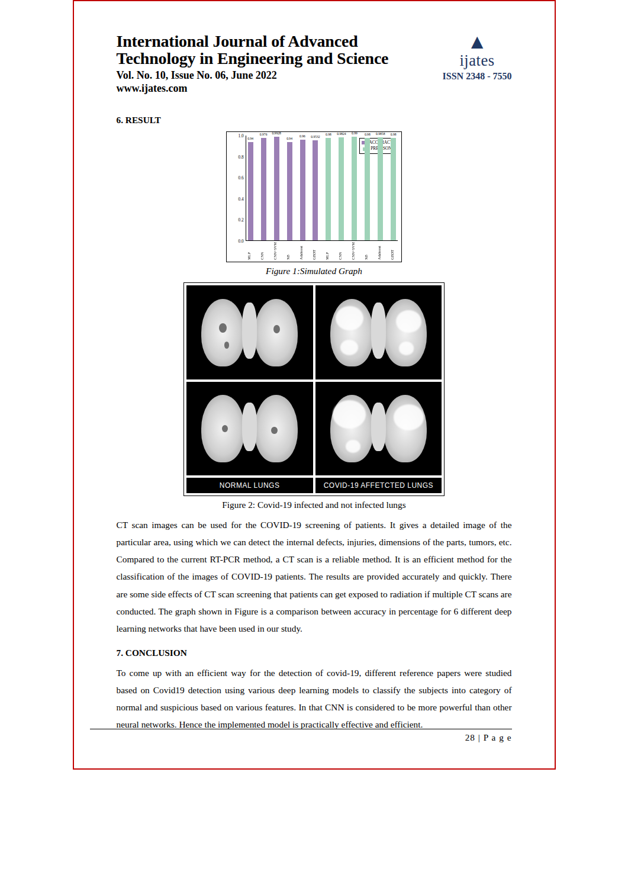International Journal of Advanced Technology in Engineering and Science
Vol. No. 10, Issue No. 06, June 2022
www.ijates.com
▲
ijates
ISSN 2348 - 7550
6. RESULT
ACCURACY
PRECISON
1.0 0.8 0.6 0.4 0.2 0.0
0.94
0.976
0.9928
0.94
0.96
0.9532
0.98
0.9824
0.99
0.98
0.9858
0.98
MLP CNN CNN+SVM NB Adaboost GBDT MLP CNN CNN+SVM NB Adaboost GBDT
Figure 1:Simulated Graph
NORMAL LUNGS
COVID-19 AFFETCTED LUNGS
Figure 2: Covid-19 infected and not infected lungs
CT scan images can be used for the COVID-19 screening of patients. It gives a detailed image of the particular area, using which we can detect the internal defects, injuries, dimensions of the parts, tumors, etc. Compared to the current RT-PCR method, a CT scan is a reliable method. It is an efficient method for the classification of the images of COVID-19 patients. The results are provided accurately and quickly. There are some side effects of CT scan screening that patients can get exposed to radiation if multiple CT scans are conducted. The graph shown in Figure is a comparison between accuracy in percentage for 6 different deep learning networks that have been used in our study.
7. CONCLUSION
To come up with an efficient way for the detection of covid-19, different reference papers were studied based on Covid19 detection using various deep learning models to classify the subjects into category of normal and suspicious based on various features. In that CNN is considered to be more powerful than other neural networks. Hence the implemented model is practically effective and efficient.
28 | P a g e